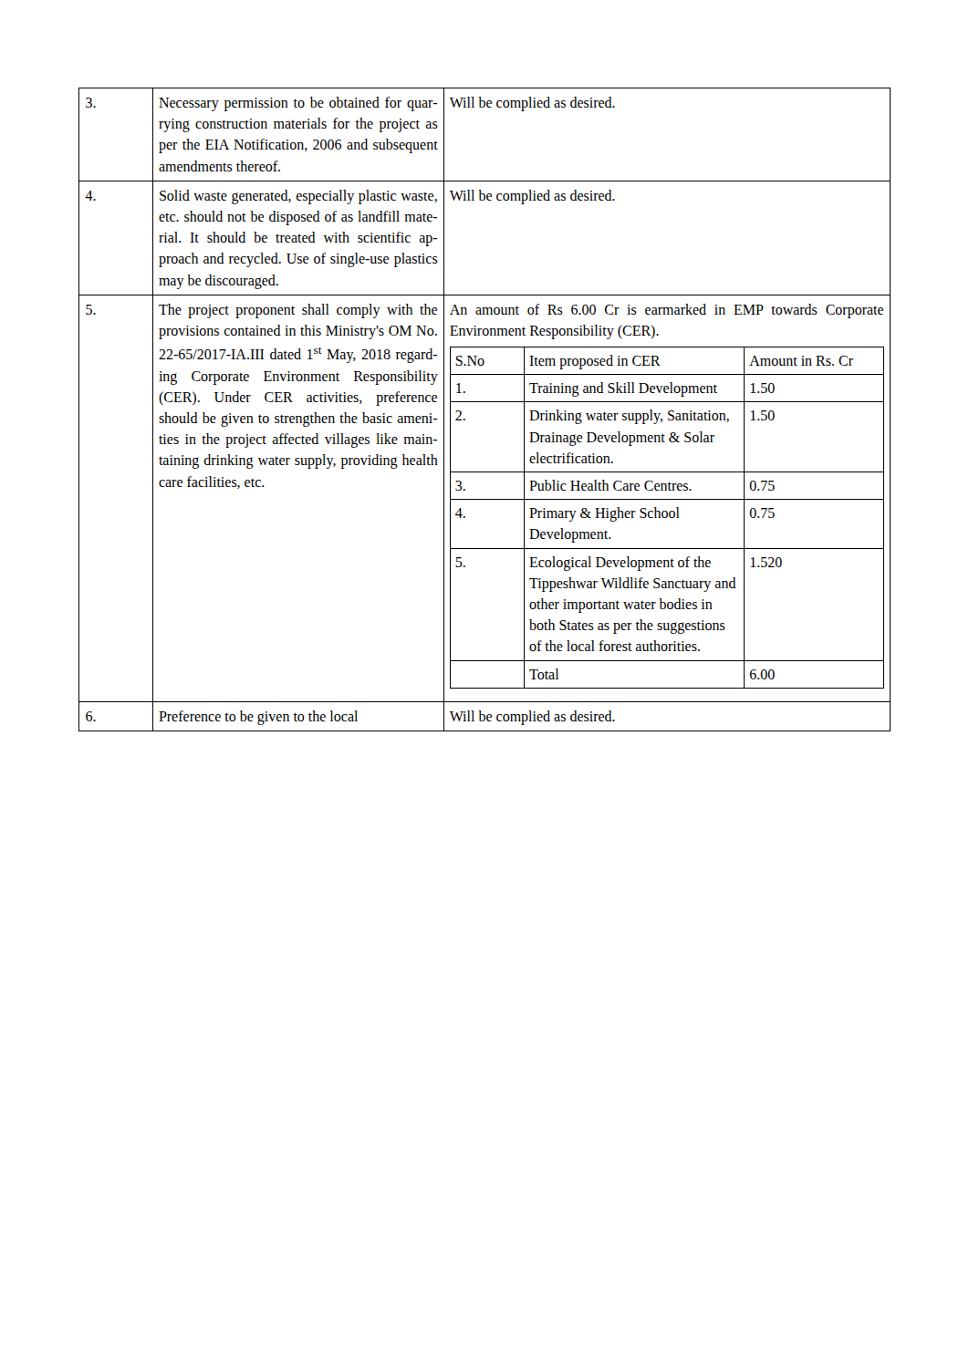| 3. | Necessary permission to be obtained for quarrying construction materials for the project as per the EIA Notification, 2006 and subsequent amendments thereof. | Will be complied as desired. |
| 4. | Solid waste generated, especially plastic waste, etc. should not be disposed of as landfill material. It should be treated with scientific approach and recycled. Use of single-use plastics may be discouraged. | Will be complied as desired. |
| 5. | The project proponent shall comply with the provisions contained in this Ministry's OM No. 22-65/2017-IA.III dated 1 st May, 2018 regarding Corporate Environment Responsibility (CER). Under CER activities, preference should be given to strengthen the basic amenities in the project affected villages like maintaining drinking water supply, providing health care facilities, etc. | An amount of Rs 6.00 Cr is earmarked in EMP towards Corporate Environment Responsibility (CER). / S.No / Item proposed in CER / Amount in Rs. Cr / / 1. / Training and Skill Development / 1.50 / / 2. / Drinking water supply, Sanitation, Drainage Development & Solar electrification. / 1.50 / / 3. / Public Health Care Centres. / 0.75 / / 4. / Primary & Higher School Development. / 0.75 / / 5. / Ecological Development of the Tippeshwar Wildlife Sanctuary and other important water bodies in both States as per the suggestions of the local forest authorities. / 1.520 / / / Total / 6.00 / |
| 6. | Preference to be given to the local | Will be complied as desired. |